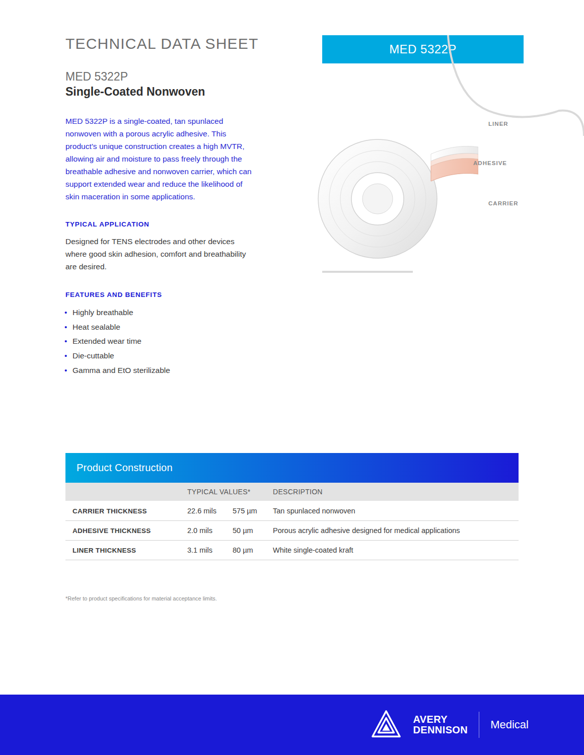TECHNICAL DATA SHEET
MED 5322P
Single-Coated Nonwoven
MED 5322P is a single-coated, tan spunlaced nonwoven with a porous acrylic adhesive. This product’s unique construction creates a high MVTR, allowing air and moisture to pass freely through the breathable adhesive and nonwoven carrier, which can support extended wear and reduce the likelihood of skin maceration in some applications.
Typical Application
Designed for TENS electrodes and other devices where good skin adhesion, comfort and breathability are desired.
Features and Benefits
Highly breathable
Heat sealable
Extended wear time
Die-cuttable
Gamma and EtO sterilizable
MED 5322P
LINER
ADHESIVE
CARRIER
Product Construction
| | TYPICAL VALUES* | DESCRIPTION |
| --- | --- | --- |
| CARRIER THICKNESS | 22.6 mils | 575 µm | Tan spunlaced nonwoven |
| ADHESIVE THICKNESS | 2.0 mils | 50 µm | Porous acrylic adhesive designed for medical applications |
| LINER THICKNESS | 3.1 mils | 80 µm | White single-coated kraft |
*Refer to product specifications for material acceptance limits.
AVERY
DENNISON
Medical